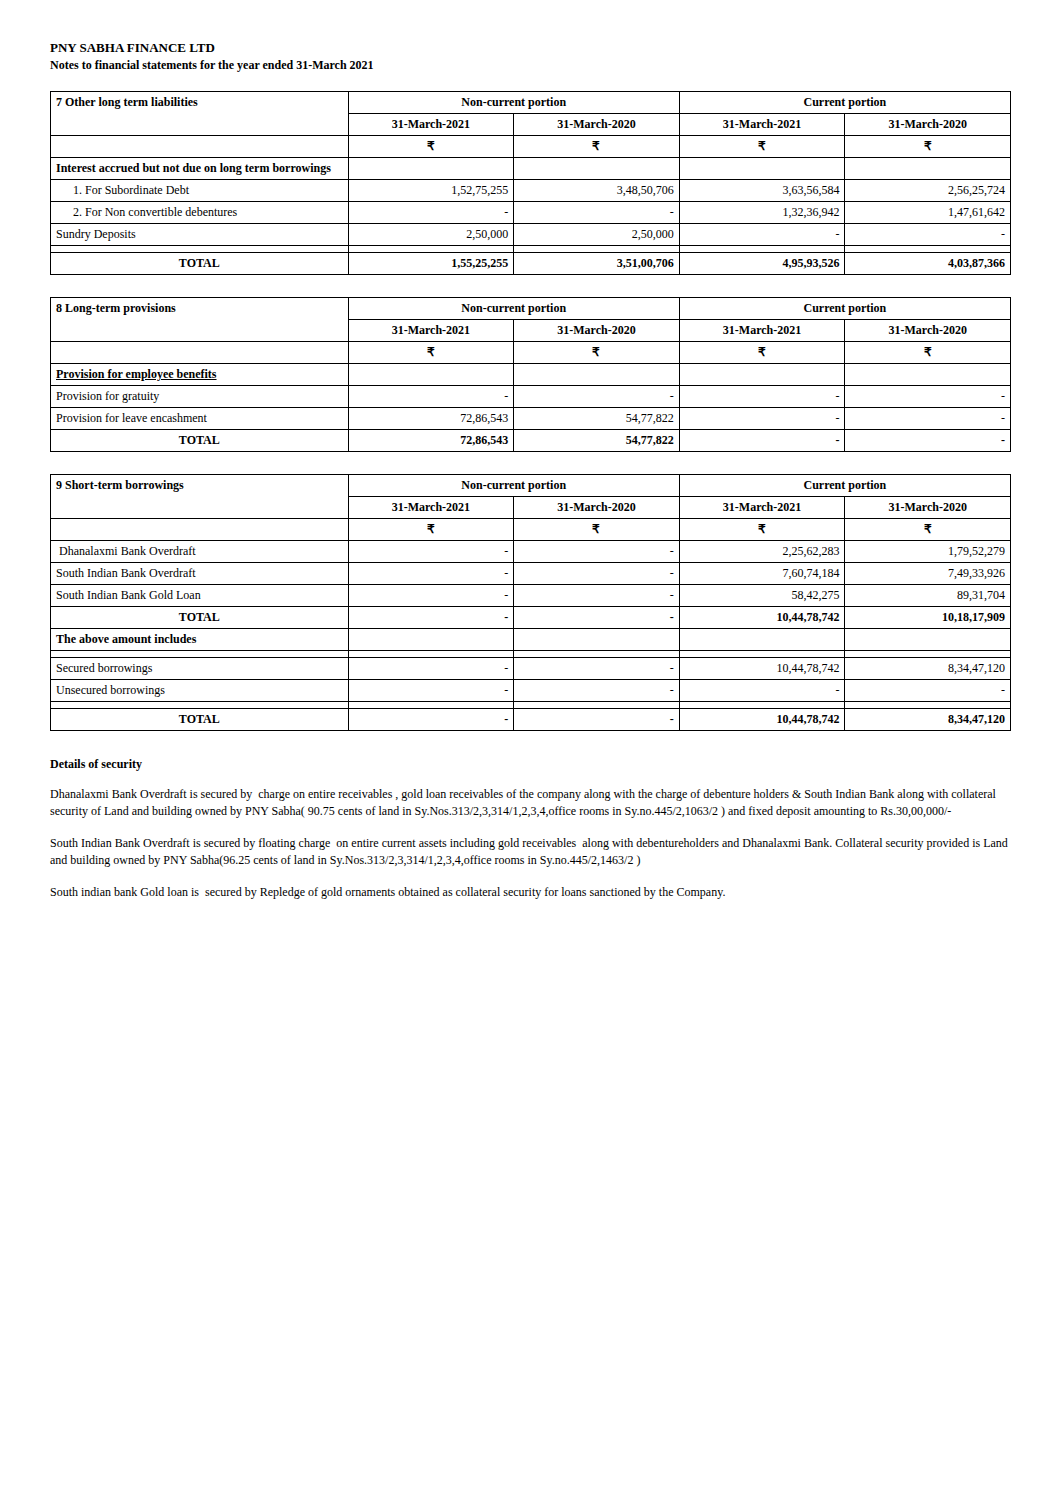PNY SABHA FINANCE LTD
Notes to financial statements for the year ended 31-March 2021
| 7 Other long term liabilities | Non-current portion | Current portion |
| --- | --- | --- |
| 31-March-2021 | 31-March-2020 | 31-March-2021 | 31-March-2020 |
| | ₹ | ₹ | ₹ | ₹ |
| Interest accrued but not due on long term borrowings | | | | |
| 1. For Subordinate Debt | 1,52,75,255 | 3,48,50,706 | 3,63,56,584 | 2,56,25,724 |
| 2. For Non convertible debentures | - | - | 1,32,36,942 | 1,47,61,642 |
| Sundry Deposits | 2,50,000 | 2,50,000 | - | - |
| TOTAL | 1,55,25,255 | 3,51,00,706 | 4,95,93,526 | 4,03,87,366 |
| 8 Long-term provisions | Non-current portion | Current portion |
| --- | --- | --- |
| 31-March-2021 | 31-March-2020 | 31-March-2021 | 31-March-2020 |
| | ₹ | ₹ | ₹ | ₹ |
| Provision for employee benefits | | | | |
| Provision for gratuity | - | - | - | - |
| Provision for leave encashment | 72,86,543 | 54,77,822 | - | - |
| TOTAL | 72,86,543 | 54,77,822 | - | - |
| 9 Short-term borrowings | Non-current portion | Current portion |
| --- | --- | --- |
| 31-March-2021 | 31-March-2020 | 31-March-2021 | 31-March-2020 |
| | ₹ | ₹ | ₹ | ₹ |
| Dhanalaxmi Bank Overdraft | - | - | 2,25,62,283 | 1,79,52,279 |
| South Indian Bank Overdraft | - | - | 7,60,74,184 | 7,49,33,926 |
| South Indian Bank Gold Loan | - | - | 58,42,275 | 89,31,704 |
| TOTAL | - | - | 10,44,78,742 | 10,18,17,909 |
| The above amount includes | | | | |
| Secured borrowings | - | - | 10,44,78,742 | 8,34,47,120 |
| Unsecured borrowings | - | - | - | - |
| TOTAL | - | - | 10,44,78,742 | 8,34,47,120 |
Details of security
Dhanalaxmi Bank Overdraft is secured by charge on entire receivables , gold loan receivables of the company along with the charge of debenture holders & South Indian Bank along with collateral security of Land and building owned by PNY Sabha( 90.75 cents of land in Sy.Nos.313/2,3,314/1,2,3,4,office rooms in Sy.no.445/2,1063/2 ) and fixed deposit amounting to Rs.30,00,000/-
South Indian Bank Overdraft is secured by floating charge on entire current assets including gold receivables along with debentureholders and Dhanalaxmi Bank. Collateral security provided is Land and building owned by PNY Sabha(96.25 cents of land in Sy.Nos.313/2,3,314/1,2,3,4,office rooms in Sy.no.445/2,1463/2 )
South indian bank Gold loan is secured by Repledge of gold ornaments obtained as collateral security for loans sanctioned by the Company.